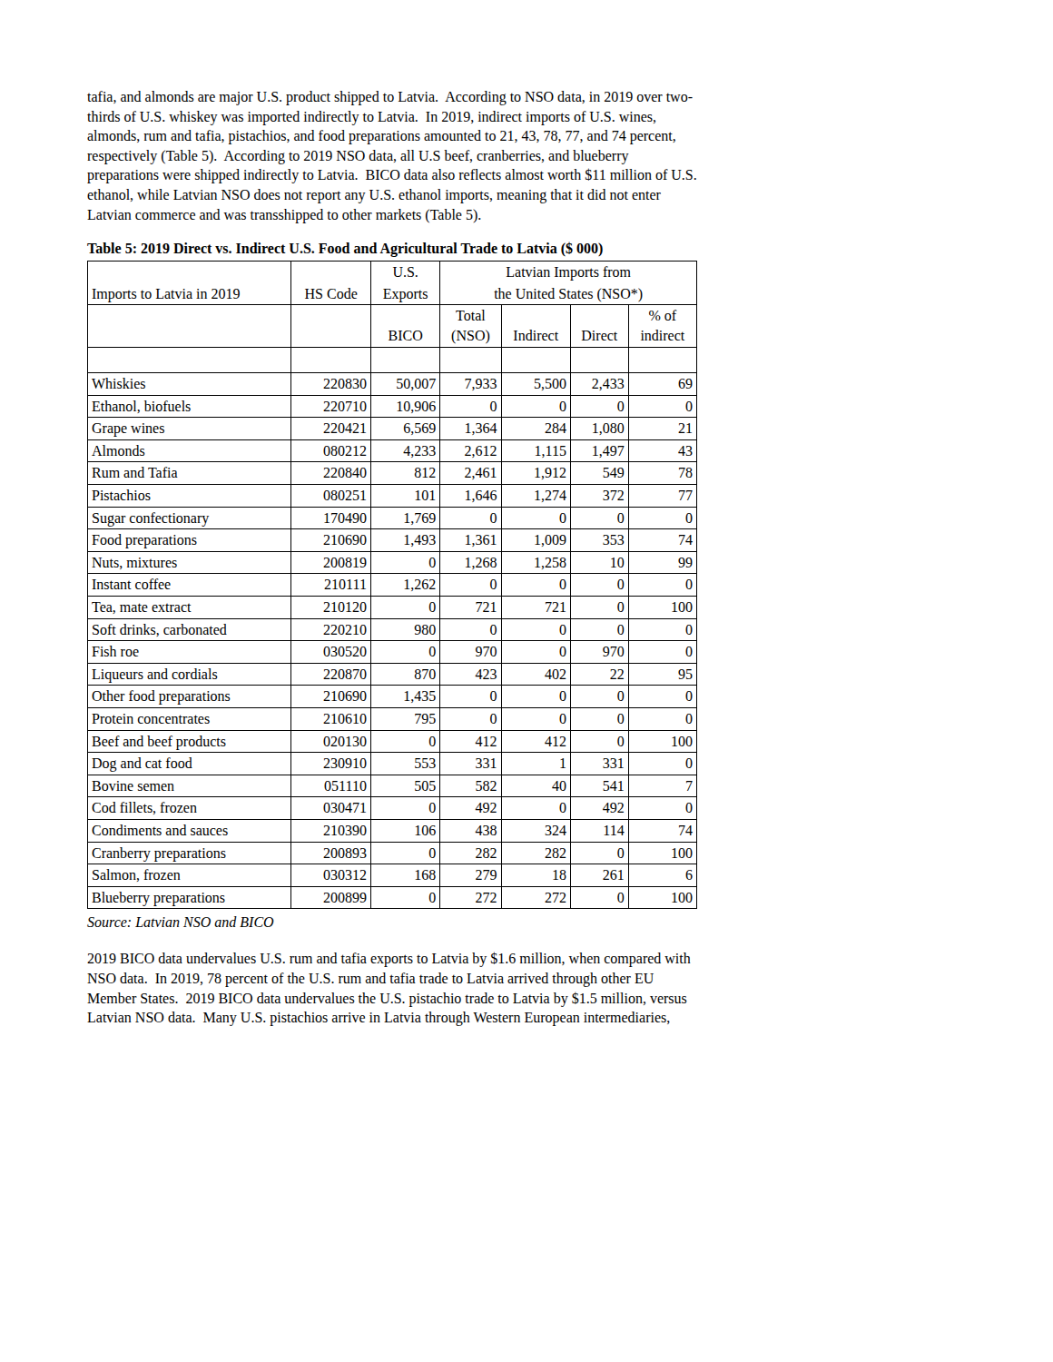tafia, and almonds are major U.S. product shipped to Latvia. According to NSO data, in 2019 over two-thirds of U.S. whiskey was imported indirectly to Latvia. In 2019, indirect imports of U.S. wines, almonds, rum and tafia, pistachios, and food preparations amounted to 21, 43, 78, 77, and 74 percent, respectively (Table 5). According to 2019 NSO data, all U.S beef, cranberries, and blueberry preparations were shipped indirectly to Latvia. BICO data also reflects almost worth $11 million of U.S. ethanol, while Latvian NSO does not report any U.S. ethanol imports, meaning that it did not enter Latvian commerce and was transshipped to other markets (Table 5).
Table 5: 2019 Direct vs. Indirect U.S. Food and Agricultural Trade to Latvia ($ 000)
| Imports to Latvia in 2019 | HS Code | U.S. | Latvian Imports from |
| --- | --- | --- | --- |
| Exports | the United States (NSO*) |
| | | BICO | Total (NSO) | Indirect | Direct | % of indirect |
| Whiskies | 220830 | 50,007 | 7,933 | 5,500 | 2,433 | 69 |
| Ethanol, biofuels | 220710 | 10,906 | 0 | 0 | 0 | 0 |
| Grape wines | 220421 | 6,569 | 1,364 | 284 | 1,080 | 21 |
| Almonds | 080212 | 4,233 | 2,612 | 1,115 | 1,497 | 43 |
| Rum and Tafia | 220840 | 812 | 2,461 | 1,912 | 549 | 78 |
| Pistachios | 080251 | 101 | 1,646 | 1,274 | 372 | 77 |
| Sugar confectionary | 170490 | 1,769 | 0 | 0 | 0 | 0 |
| Food preparations | 210690 | 1,493 | 1,361 | 1,009 | 353 | 74 |
| Nuts, mixtures | 200819 | 0 | 1,268 | 1,258 | 10 | 99 |
| Instant coffee | 210111 | 1,262 | 0 | 0 | 0 | 0 |
| Tea, mate extract | 210120 | 0 | 721 | 721 | 0 | 100 |
| Soft drinks, carbonated | 220210 | 980 | 0 | 0 | 0 | 0 |
| Fish roe | 030520 | 0 | 970 | 0 | 970 | 0 |
| Liqueurs and cordials | 220870 | 870 | 423 | 402 | 22 | 95 |
| Other food preparations | 210690 | 1,435 | 0 | 0 | 0 | 0 |
| Protein concentrates | 210610 | 795 | 0 | 0 | 0 | 0 |
| Beef and beef products | 020130 | 0 | 412 | 412 | 0 | 100 |
| Dog and cat food | 230910 | 553 | 331 | 1 | 331 | 0 |
| Bovine semen | 051110 | 505 | 582 | 40 | 541 | 7 |
| Cod fillets, frozen | 030471 | 0 | 492 | 0 | 492 | 0 |
| Condiments and sauces | 210390 | 106 | 438 | 324 | 114 | 74 |
| Cranberry preparations | 200893 | 0 | 282 | 282 | 0 | 100 |
| Salmon, frozen | 030312 | 168 | 279 | 18 | 261 | 6 |
| Blueberry preparations | 200899 | 0 | 272 | 272 | 0 | 100 |
Source: Latvian NSO and BICO
2019 BICO data undervalues U.S. rum and tafia exports to Latvia by $1.6 million, when compared with NSO data. In 2019, 78 percent of the U.S. rum and tafia trade to Latvia arrived through other EU Member States. 2019 BICO data undervalues the U.S. pistachio trade to Latvia by $1.5 million, versus Latvian NSO data. Many U.S. pistachios arrive in Latvia through Western European intermediaries,